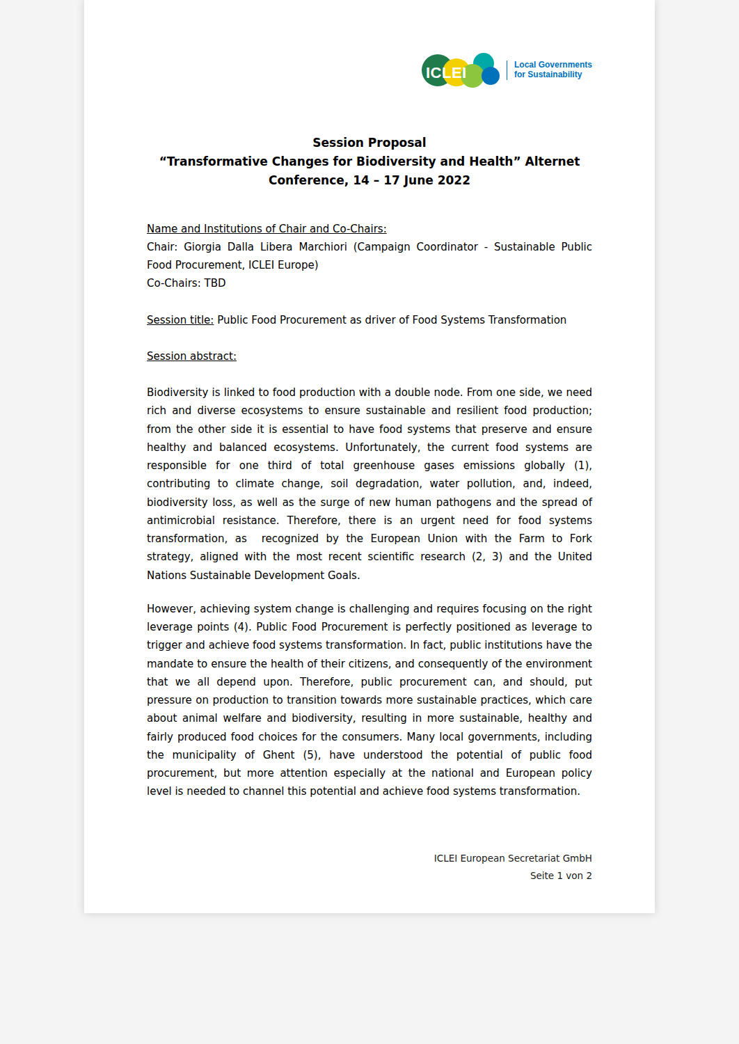ICLEI
Local Governments for Sustainability
Session Proposal “Transformative Changes for Biodiversity and Health” Alternet Conference, 14 – 17 June 2022
Name and Institutions of Chair and Co-Chairs:
Chair: Giorgia Dalla Libera Marchiori (Campaign Coordinator - Sustainable Public Food Procurement, ICLEI Europe)
Co-Chairs: TBD
Session title: Public Food Procurement as driver of Food Systems Transformation
Session abstract:
Biodiversity is linked to food production with a double node. From one side, we need rich and diverse ecosystems to ensure sustainable and resilient food production; from the other side it is essential to have food systems that preserve and ensure healthy and balanced ecosystems. Unfortunately, the current food systems are responsible for one third of total greenhouse gases emissions globally (1), contributing to climate change, soil degradation, water pollution, and, indeed, biodiversity loss, as well as the surge of new human pathogens and the spread of antimicrobial resistance. Therefore, there is an urgent need for food systems transformation, as recognized by the European Union with the Farm to Fork strategy, aligned with the most recent scientific research (2, 3) and the United Nations Sustainable Development Goals.
However, achieving system change is challenging and requires focusing on the right leverage points (4). Public Food Procurement is perfectly positioned as leverage to trigger and achieve food systems transformation. In fact, public institutions have the mandate to ensure the health of their citizens, and consequently of the environment that we all depend upon. Therefore, public procurement can, and should, put pressure on production to transition towards more sustainable practices, which care about animal welfare and biodiversity, resulting in more sustainable, healthy and fairly produced food choices for the consumers. Many local governments, including the municipality of Ghent (5), have understood the potential of public food procurement, but more attention especially at the national and European policy level is needed to channel this potential and achieve food systems transformation.
ICLEI European Secretariat GmbH Seite 1 von 2